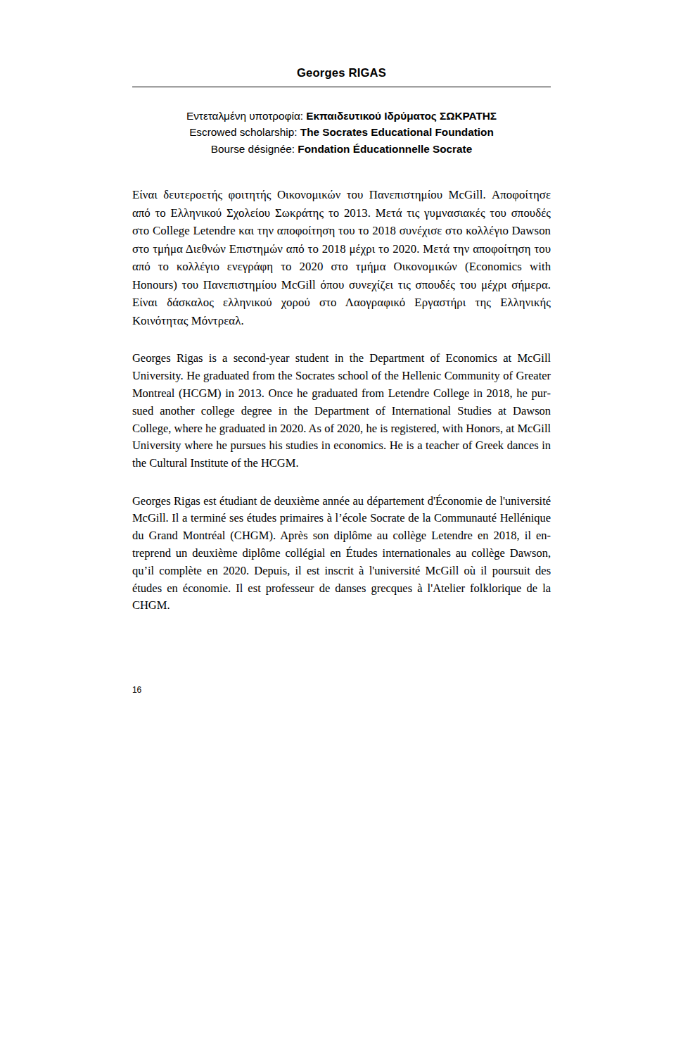Georges RIGAS
Εντεταλμένη υποτροφία: Εκπαιδευτικού Ιδρύματος ΣΩΚΡΑΤΗΣ
Escrowed scholarship: The Socrates Educational Foundation
Bourse désignée: Fondation Éducationnelle Socrate
Είναι δευτεροετής φοιτητής Οικονομικών του Πανεπιστημίου McGill. Αποφοίτησε από το Ελληνικού Σχολείου Σωκράτης το 2013. Μετά τις γυμνασιακές του σπουδές στο College Letendre και την αποφοίτηση του το 2018 συνέχισε στο κολλέγιο Dawson στο τμήμα Διεθνών Επιστημών από το 2018 μέχρι το 2020. Μετά την αποφοίτηση του από το κολλέγιο ενεγράφη το 2020 στο τμήμα Οικονομικών (Economics with Honours) του Πανεπιστημίου McGill όπου συνεχίζει τις σπουδές του μέχρι σήμερα. Είναι δάσκαλος ελληνικού χορού στο Λαογραφικό Εργαστήρι της Ελληνικής Κοινότητας Μόντρεαλ.
Georges Rigas is a second-year student in the Department of Economics at McGill University. He graduated from the Socrates school of the Hellenic Community of Greater Montreal (HCGM) in 2013. Once he graduated from Letendre College in 2018, he pursued another college degree in the Department of International Studies at Dawson College, where he graduated in 2020. As of 2020, he is registered, with Honors, at McGill University where he pursues his studies in economics. He is a teacher of Greek dances in the Cultural Institute of the HCGM.
Georges Rigas est étudiant de deuxième année au département d'Économie de l'université McGill. Il a terminé ses études primaires à l’école Socrate de la Communauté Hellénique du Grand Montréal (CHGM). Après son diplôme au collège Letendre en 2018, il entreprend un deuxième diplôme collégial en Études internationales au collège Dawson, qu’il complète en 2020. Depuis, il est inscrit à l'université McGill où il poursuit des études en économie. Il est professeur de danses grecques à l'Atelier folklorique de la CHGM.
16